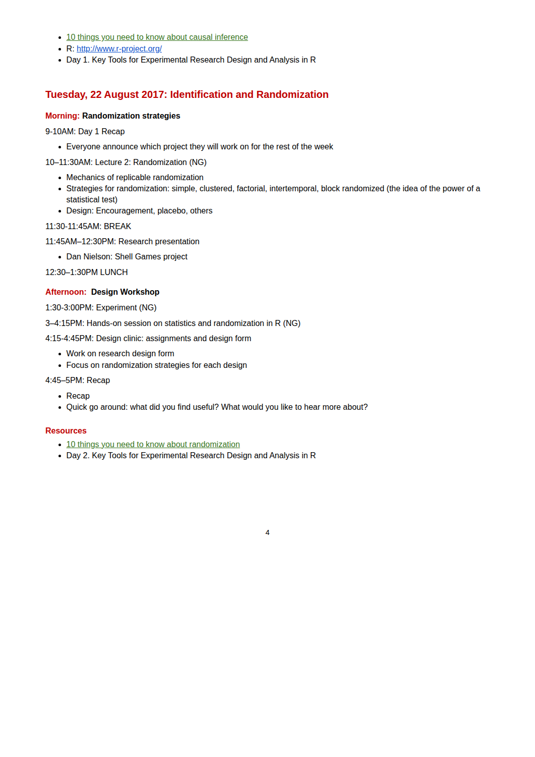10 things you need to know about causal inference
R: http://www.r-project.org/
Day 1. Key Tools for Experimental Research Design and Analysis in R
Tuesday, 22 August 2017: Identification and Randomization
Morning: Randomization strategies
9-10AM: Day 1 Recap
Everyone announce which project they will work on for the rest of the week
10–11:30AM: Lecture 2: Randomization (NG)
Mechanics of replicable randomization
Strategies for randomization: simple, clustered, factorial, intertemporal, block randomized (the idea of the power of a statistical test)
Design: Encouragement, placebo, others
11:30-11:45AM: BREAK
11:45AM–12:30PM: Research presentation
Dan Nielson: Shell Games project
12:30–1:30PM LUNCH
Afternoon: Design Workshop
1:30-3:00PM: Experiment (NG)
3–4:15PM: Hands-on session on statistics and randomization in R (NG)
4:15-4:45PM: Design clinic: assignments and design form
Work on research design form
Focus on randomization strategies for each design
4:45–5PM: Recap
Recap
Quick go around: what did you find useful? What would you like to hear more about?
Resources
10 things you need to know about randomization
Day 2. Key Tools for Experimental Research Design and Analysis in R
4